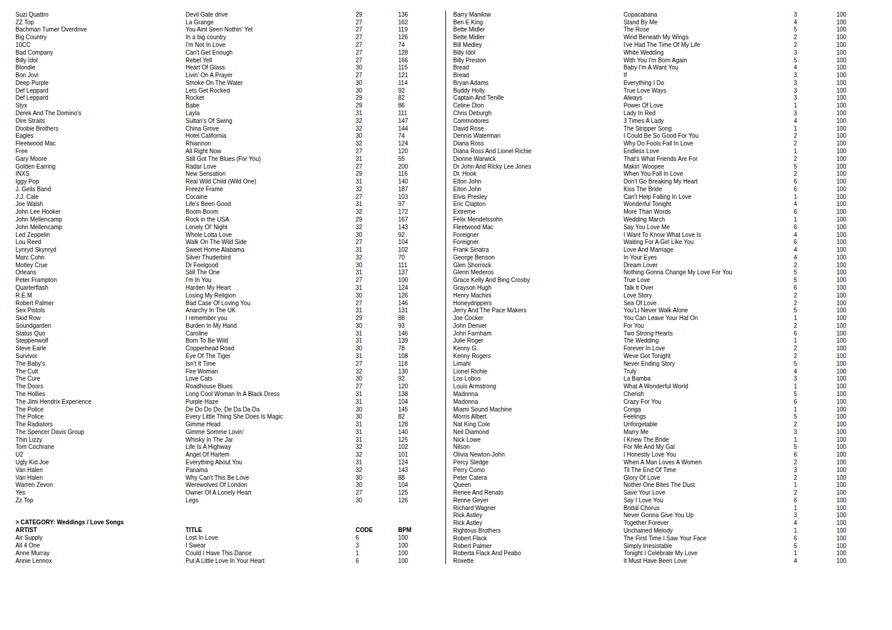| Suzi Quattro | Devil Gate drive | 29 | 136 |
| ZZ Top | La Grange | 27 | 162 |
| Bachman Turner Overdrive | You Aint Seen Nothin' Yet | 27 | 119 |
| Big Country | In a big country | 27 | 126 |
| 10CC | I'm Not In Love | 27 | 74 |
| Bad Company | Can't Get Enough | 27 | 128 |
| Billy Idol | Rebel Yell | 27 | 166 |
| Blondie | Heart Of Glass | 30 | 115 |
| Bon Jovi | Livin' On A Prayer | 27 | 121 |
| Deep Purple | Smoke On The Water | 30 | 114 |
| Def Leppard | Lets Get Rocked | 30 | 92 |
| Def Leppard | Rocket | 29 | 82 |
| Styx | Babe | 29 | 86 |
| Derek And The Domino's | Layla | 31 | 111 |
| Dire Straits | Sultan's Of Swing | 32 | 147 |
| Doobie Brothers | China Grove | 32 | 144 |
| Eagles | Hotel California | 30 | 74 |
| Fleetwood Mac | Rhiannon | 32 | 124 |
| Free | All Right Now | 27 | 120 |
| Gary Moore | Still Got The Blues (For You) | 31 | 55 |
| Golden Earring | Radar Love | 27 | 200 |
| INXS | New Sensation | 29 | 116 |
| Iggy Pop | Real Wild Child (Wild One) | 31 | 140 |
| J. Geils Band | Freeze Frame | 32 | 187 |
| J.J. Cale | Cocaine | 27 | 103 |
| Joe Walsh | Life's Been Good | 31 | 97 |
| John Lee Hooker | Boom Boom | 32 | 172 |
| John Mellencamp | Rock in the USA | 29 | 167 |
| John Mellencamp | Lonely Ol' Night | 32 | 143 |
| Led Zeppelin | Whole Lotta Love | 30 | 92 |
| Lou Reed | Walk On The Wild Side | 27 | 104 |
| Lynryd Skynryd | Sweet Home Alabama | 31 | 102 |
| Marc Cohn | Silver Thuderbird | 32 | 70 |
| Motley Crue | Dr Feelgood | 30 | 111 |
| Orleans | Still The One | 31 | 137 |
| Peter Frampton | I'm In You | 27 | 100 |
| Quarterflash | Harden My Heart | 31 | 124 |
| R.E.M | Losing My Religion | 30 | 126 |
| Robert Palmer | Bad Case Of Loving You | 27 | 146 |
| Sex Pistols | Anarchy In The UK | 31 | 131 |
| Skid Row | I remember you | 29 | 88 |
| Soundgarden | Burden In My Hand | 30 | 93 |
| Status Quo | Caroline | 31 | 146 |
| Steppenwolf | Born To Be Wild | 31 | 139 |
| Steve Earle | Copperhead Road | 30 | 78 |
| Survivor | Eye Of The Tiger | 31 | 108 |
| The Baby's | Isn't It Time | 27 | 118 |
| The Cult | Fire Woman | 32 | 130 |
| The Cure | Love Cats | 30 | 92 |
| The Doors | Roadhouse Blues | 27 | 120 |
| The Hollies | Long Cool Woman In A Black Dress | 31 | 138 |
| The Jimi Hendrix Experience | Purple Haze | 31 | 104 |
| The Police | De Do Do Do, De Da Da Da | 30 | 145 |
| The Police | Every Little Thing She Does Is Magic | 30 | 82 |
| The Radiators | Gimme Head | 31 | 128 |
| The Spencer Davis Group | Gimme Somme Lovin' | 31 | 140 |
| Thin Lizzy | Whisky In The Jar | 31 | 125 |
| Tom Cochrane | Life Is A Highway | 32 | 102 |
| U2 | Angel Of Harlem | 32 | 101 |
| Ugly Kid Joe | Everything About You | 31 | 124 |
| Van Halen | Panama | 32 | 143 |
| Van Halen | Why Can't This Be Love | 30 | 88 |
| Warren Zevon | Werewolves Of London | 30 | 104 |
| Yes | Owner Of A Lonely Heart | 27 | 125 |
| Zz Top | Legs | 30 | 126 |
| > CATEGORY: Weddings / Love Songs |
| ARTIST | TITLE | CODE | BPM |
| Air Supply | Lost In Love | 6 | 100 |
| All 4 One | I Swear | 3 | 100 |
| Anne Murray | Could I Have This Dance | 1 | 100 |
| Annie Lennox | Put A Little Love In Your Heart | 6 | 100 |
| Barry Manilow | Copacabana | 3 | 100 |
| Ben E King | Stand By Me | 4 | 100 |
| Bette Midler | The Rose | 5 | 100 |
| Bette Midler | Wind Beneath My Wings | 2 | 100 |
| Bill Medley | I've Had The Time Of My Life | 2 | 100 |
| Billy Idol | White Wedding | 3 | 100 |
| Billy Preston | With You I'm Born Again | 5 | 100 |
| Bread | Baby I'm A Want You | 4 | 100 |
| Bread | If | 3 | 100 |
| Bryan Adams | Everything I Do | 3 | 100 |
| Buddy Holly | True Love Ways | 3 | 100 |
| Captain And Tenille | Always | 3 | 100 |
| Celine Dion | Power Of Love | 1 | 100 |
| Chris Deburgh | Lady In Red | 3 | 100 |
| Commodores | 3 Times A Lady | 4 | 100 |
| David Rose | The Stripper Song | 1 | 100 |
| Dennis Waterman | I Could Be So Good For You | 2 | 100 |
| Diana Ross | Why Do Fools Fall In Love | 2 | 100 |
| Diana Ross And Lionel Richie | Endless Love | 1 | 100 |
| Dionne Warwick | That's What Friends Are For | 2 | 100 |
| Dr John And Ricky Lee Jones | Makin' Woopee | 5 | 100 |
| Dr. Hook | When You Fall In Love | 2 | 100 |
| Elton John | Don't Go Breaking My Heart | 6 | 100 |
| Elton John | Kiss The Bride | 6 | 100 |
| Elvis Presley | Can't Help Falling In Love | 1 | 100 |
| Eric Clapton | Wonderful Tonight | 4 | 100 |
| Extreme | More Than Words | 6 | 100 |
| Felix Mendelssohn | Wedding March | 1 | 100 |
| Fleetwood Mac | Say You Love Me | 6 | 100 |
| Foreigner | I Want To Know What Love Is | 4 | 100 |
| Foreigner | Waiting For A Girl Like You | 6 | 100 |
| Frank Sinatra | Love And Marriage | 4 | 100 |
| George Benson | In Your Eyes | 4 | 100 |
| Glen Shorrock | Dream Lover | 2 | 100 |
| Glenn Mederos | Nothing Gonna Change My Love For You | 5 | 100 |
| Grace Kelly And Bing Crosby | True Love | 5 | 100 |
| Grayson Hugh | Talk It Over | 6 | 100 |
| Henry Machini | Love Story | 2 | 100 |
| Honeydrippers | Sea Of Love | 2 | 100 |
| Jerry And The Pace Makers | You'Ll Never Walk Alone | 5 | 100 |
| Joe Cocker | You Can Leave Your Hat On | 1 | 100 |
| John Denver | For You | 2 | 100 |
| John Farnham | Two Strong Hearts | 6 | 100 |
| Julie Roger | The Wedding | 1 | 100 |
| Kenny G | Forever In Love | 2 | 100 |
| Kenny Rogers | Weve Got Tonight | 2 | 100 |
| Limahl | Never Ending Story | 5 | 100 |
| Lionel Richie | Truly | 4 | 100 |
| Los Lobos | La Bamba | 3 | 100 |
| Louis Armstrong | What A Wonderful World | 1 | 100 |
| Madonna | Cherish | 5 | 100 |
| Madonna | Crazy For You | 6 | 100 |
| Miami Sound Machine | Conga | 1 | 100 |
| Morris Albert | Feelings | 5 | 100 |
| Nat King Cole | Unforgetable | 2 | 100 |
| Neil Diamond | Marry Me | 3 | 100 |
| Nick Lowe | I Knew The Bride | 1 | 100 |
| Nilson | For Me And My Gal | 5 | 100 |
| Olivia Newton-John | I Honestly Love You | 6 | 100 |
| Percy Sledge | When A Man Loves A Women | 2 | 100 |
| Perry Como | Til The End Of Time | 3 | 100 |
| Peter Catera | Glory Of Love | 2 | 100 |
| Queen | Nother One Bites The Dust | 1 | 100 |
| Renee And Renato | Save Your Love | 2 | 100 |
| Renne Geyer | Say I Love You | 6 | 100 |
| Richard Wagner | Bridal Chorus | 1 | 100 |
| Rick Astley | Never Gonna Give You Up | 3 | 100 |
| Rick Astley | Together Forever | 4 | 100 |
| Rightous Brothers | Unchained Melody | 1 | 100 |
| Robert Flack | The First Time I Saw Your Face | 6 | 100 |
| Robert Palmer | Simply Irresistable | 5 | 100 |
| Roberta Flack And Peabo | Tonight I Celebrate My Love | 1 | 100 |
| Roxette | It Must Have Been Love | 4 | 100 |